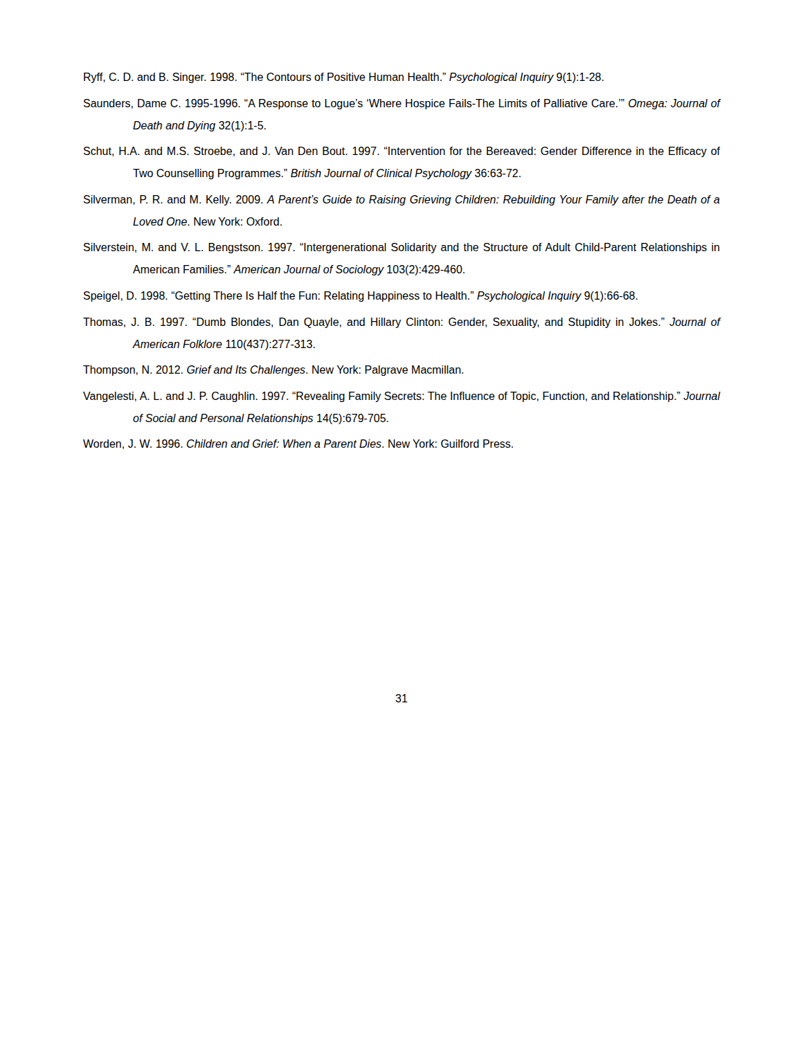Ryff, C. D. and B. Singer. 1998. “The Contours of Positive Human Health.” Psychological Inquiry 9(1):1-28.
Saunders, Dame C. 1995-1996. “A Response to Logue’s ‘Where Hospice Fails-The Limits of Palliative Care.’” Omega: Journal of Death and Dying 32(1):1-5.
Schut, H.A. and M.S. Stroebe, and J. Van Den Bout. 1997. “Intervention for the Bereaved: Gender Difference in the Efficacy of Two Counselling Programmes.” British Journal of Clinical Psychology 36:63-72.
Silverman, P. R. and M. Kelly. 2009. A Parent’s Guide to Raising Grieving Children: Rebuilding Your Family after the Death of a Loved One. New York: Oxford.
Silverstein, M. and V. L. Bengstson. 1997. “Intergenerational Solidarity and the Structure of Adult Child-Parent Relationships in American Families.” American Journal of Sociology 103(2):429-460.
Speigel, D. 1998. “Getting There Is Half the Fun: Relating Happiness to Health.” Psychological Inquiry 9(1):66-68.
Thomas, J. B. 1997. “Dumb Blondes, Dan Quayle, and Hillary Clinton: Gender, Sexuality, and Stupidity in Jokes.” Journal of American Folklore 110(437):277-313.
Thompson, N. 2012. Grief and Its Challenges. New York: Palgrave Macmillan.
Vangelesti, A. L. and J. P. Caughlin. 1997. “Revealing Family Secrets: The Influence of Topic, Function, and Relationship.” Journal of Social and Personal Relationships 14(5):679-705.
Worden, J. W. 1996. Children and Grief: When a Parent Dies. New York: Guilford Press.
31